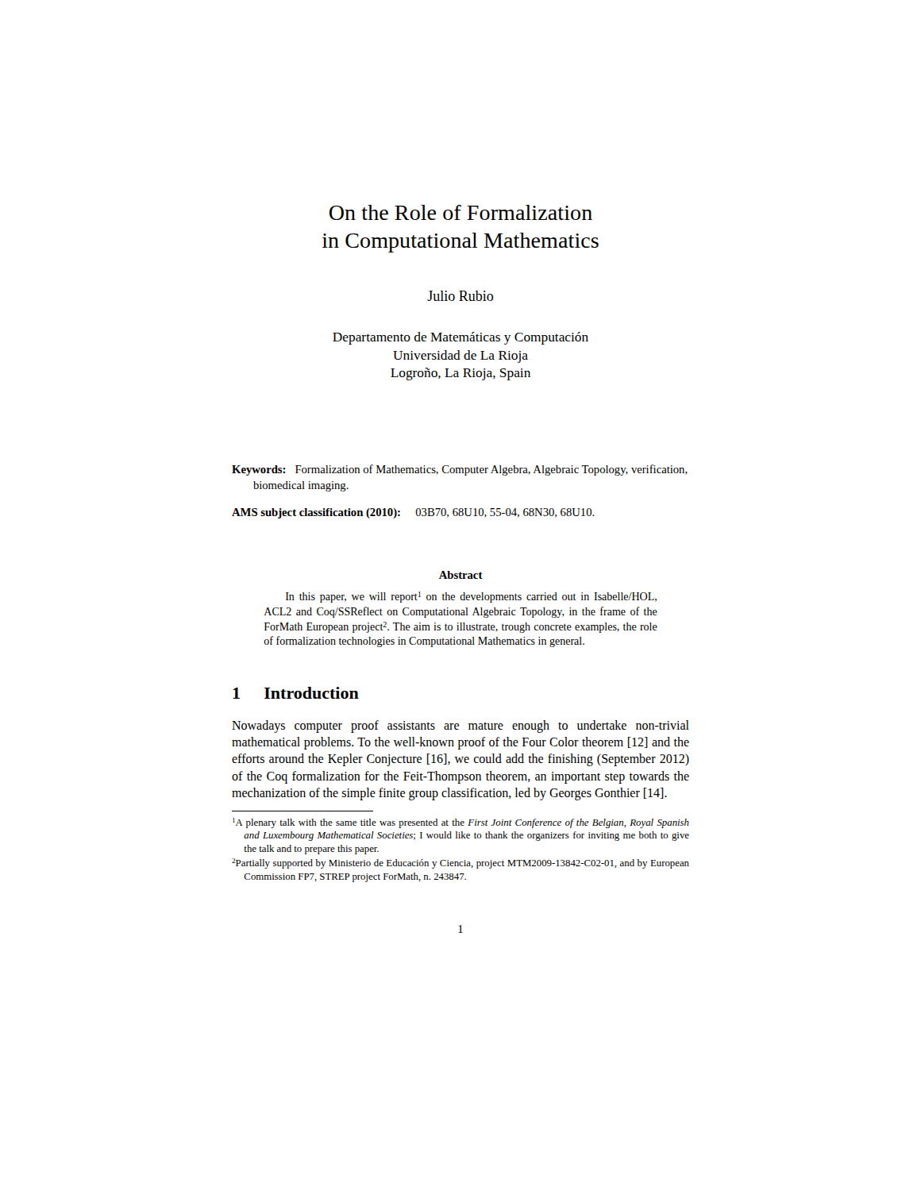On the Role of Formalization
in Computational Mathematics
Julio Rubio
Departamento de Matemáticas y Computación
Universidad de La Rioja
Logroño, La Rioja, Spain
Keywords: Formalization of Mathematics, Computer Algebra, Algebraic Topology, verification, biomedical imaging.
AMS subject classification (2010): 03B70, 68U10, 55-04, 68N30, 68U10.
Abstract
In this paper, we will report1 on the developments carried out in Isabelle/HOL, ACL2 and Coq/SSReflect on Computational Algebraic Topology, in the frame of the ForMath European project2. The aim is to illustrate, trough concrete examples, the role of formalization technologies in Computational Mathematics in general.
1 Introduction
Nowadays computer proof assistants are mature enough to undertake non-trivial mathematical problems. To the well-known proof of the Four Color theorem [12] and the efforts around the Kepler Conjecture [16], we could add the finishing (September 2012) of the Coq formalization for the Feit-Thompson theorem, an important step towards the mechanization of the simple finite group classification, led by Georges Gonthier [14].
1A plenary talk with the same title was presented at the First Joint Conference of the Belgian, Royal Spanish and Luxembourg Mathematical Societies; I would like to thank the organizers for inviting me both to give the talk and to prepare this paper.
2Partially supported by Ministerio de Educación y Ciencia, project MTM2009-13842-C02-01, and by European Commission FP7, STREP project ForMath, n. 243847.
1